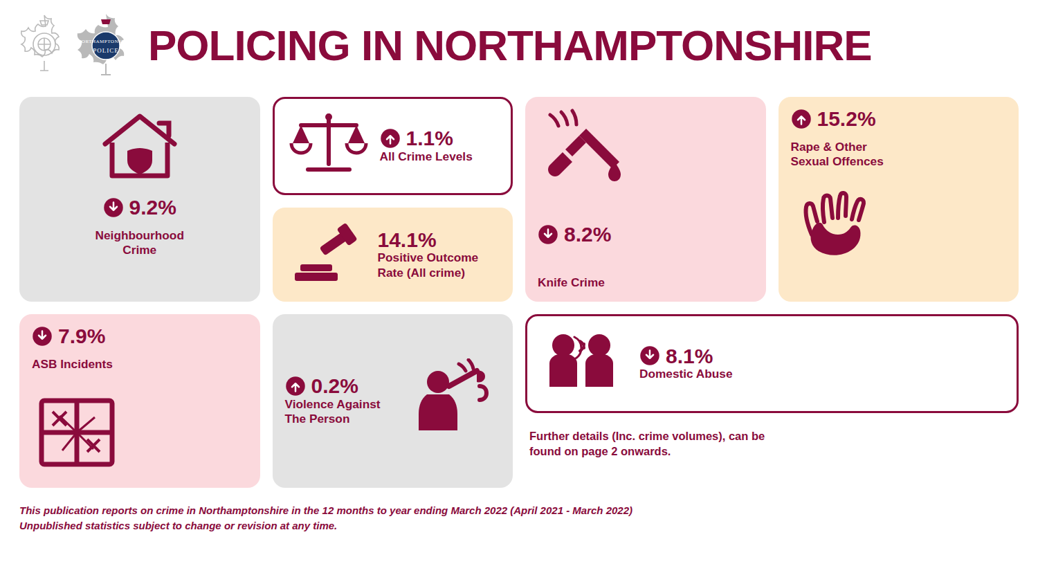NORTHAMPTONSHIRE POLICE
Policing in Northamptonshire
9.2%
Neighbourhood
Crime
1.1%
All Crime Levels
8.2%
Knife Crime
15.2%
Rape & Other
Sexual Offences
14.1%
Positive Outcome
Rate (All crime)
7.9%
ASB Incidents
0.2%
Violence Against
The Person
8.1%
Domestic Abuse
Further details (Inc. crime volumes), can be
found on page 2 onwards.
This publication reports on crime in Northamptonshire in the 12 months to year ending March 2022 (April 2021 - March 2022)
Unpublished statistics subject to change or revision at any time.